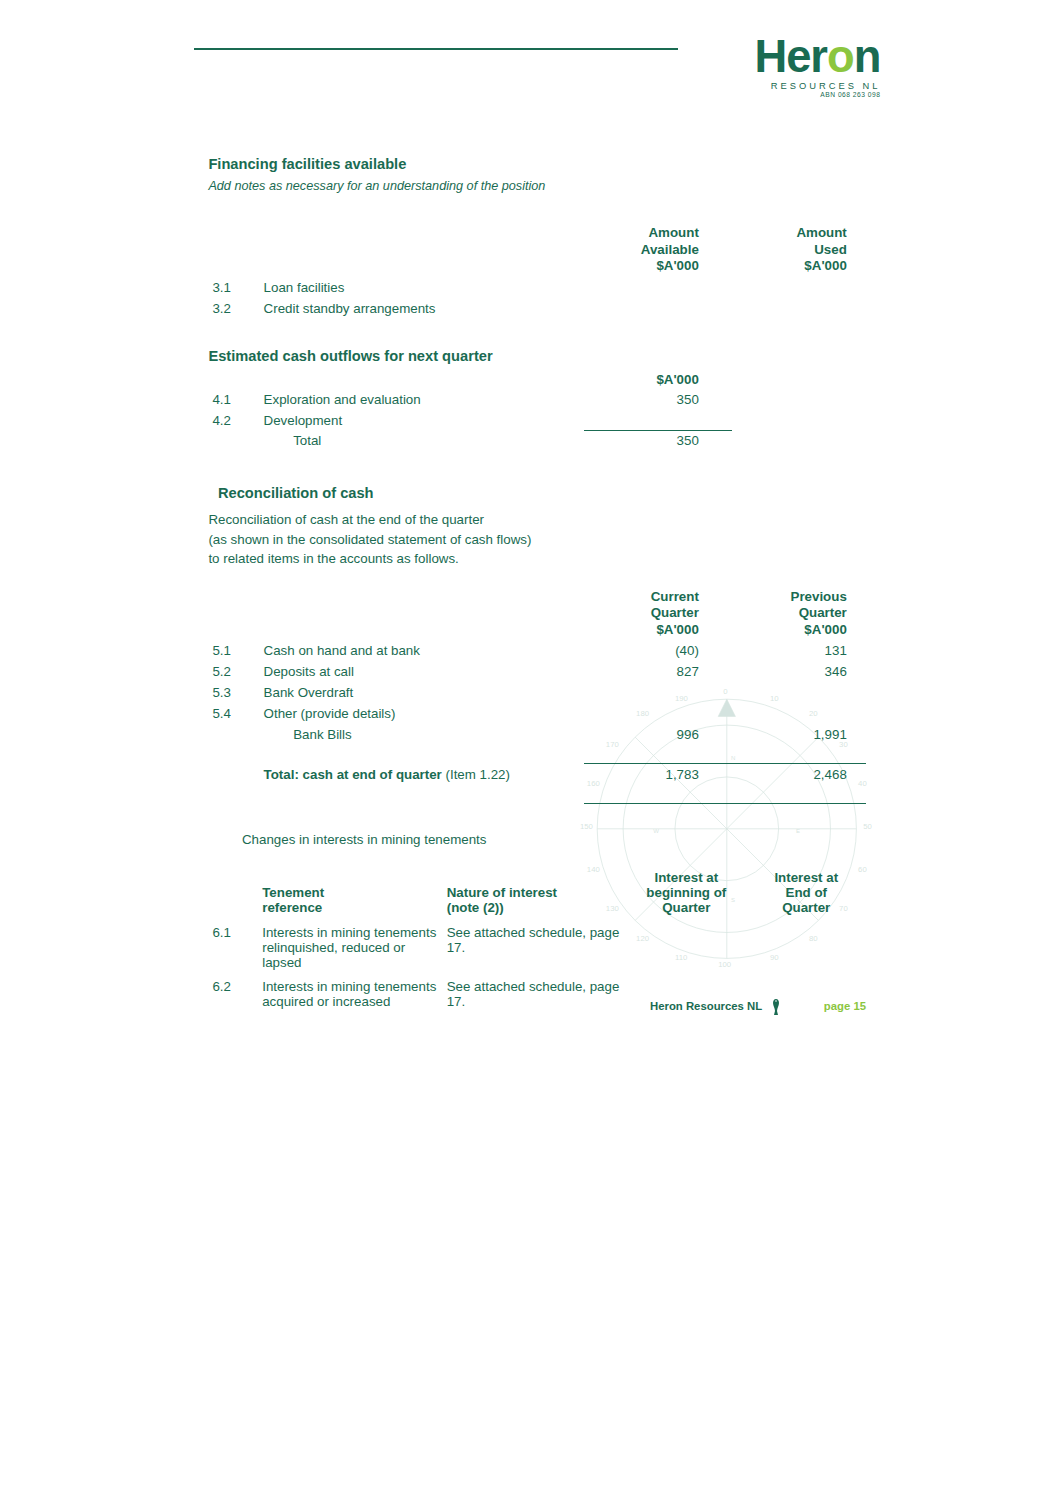Heron
RESOURCES NL
ABN 068 263 098
Financing facilities available
Add notes as necessary for an understanding of the position
| | | Amount Available $A'000 | Amount Used $A'000 |
| 3.1 | Loan facilities | | |
| 3.2 | Credit standby arrangements | | |
| Estimated cash outflows for next quarter |
| | | $A'000 | |
| 4.1 | Exploration and evaluation | 350 | |
| 4.2 | Development | | |
| | Total | 350 | |
Reconciliation of cash
Reconciliation of cash at the end of the quarter
(as shown in the consolidated statement of cash flows)
to related items in the accounts as follows.
| | | Current Quarter $A'000 | Previous Quarter $A'000 |
| 5.1 | Cash on hand and at bank | (40) | 131 |
| 5.2 | Deposits at call | 827 | 346 |
| 5.3 | Bank Overdraft | | |
| 5.4 | Other (provide details) | | |
| | Bank Bills | 996 | 1,991 |
| | Total: cash at end of quarter (Item 1.22) | 1,783 | 2,468 |
Changes in interests in mining tenements
| | Tenement reference | Nature of interest (note (2)) | Interest at beginning of Quarter | Interest at End of Quarter |
| --- | --- | --- | --- | --- |
| 6.1 | Interests in mining tenements relinquished, reduced or lapsed | See attached schedule, page 17. | | |
| 6.2 | Interests in mining tenements acquired or increased | See attached schedule, page 17. | | |
0 10 20 30 40 50 60 70 80 90 100 110 120 130 140 150 160 170 180 190 N E S W
Heron Resources NL page 15